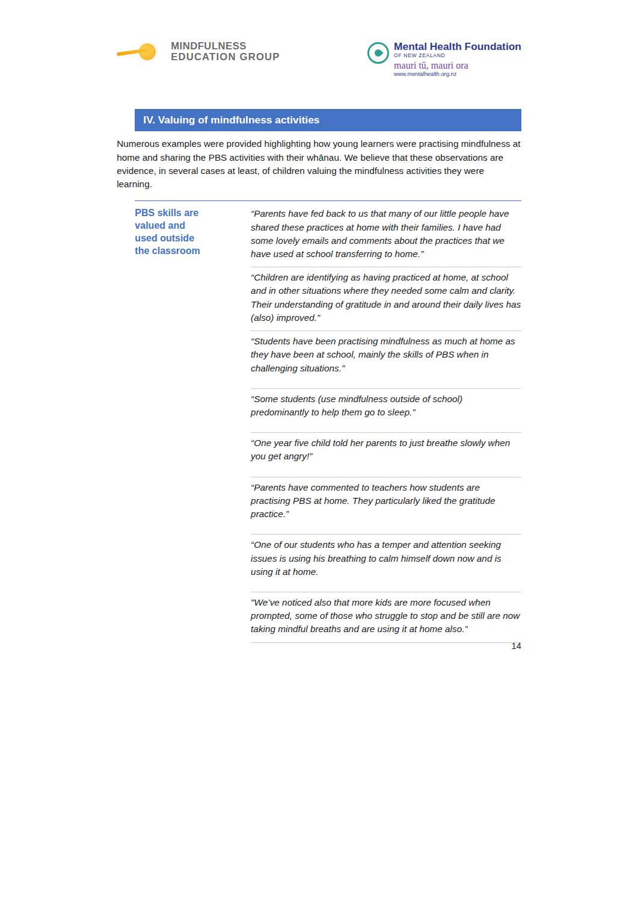Mindfulness Education Group
Mental Health Foundation
of New Zealand
mauri tū, mauri ora
www.mentalhealth.org.nz
IV. Valuing of mindfulness activities
Numerous examples were provided highlighting how young learners were practising mindfulness at home and sharing the PBS activities with their whānau. We believe that these observations are evidence, in several cases at least, of children valuing the mindfulness activities they were learning.
| PBS skills are valued and used outside the classroom | “Parents have fed back to us that many of our little people have shared these practices at home with their families. I have had some lovely emails and comments about the practices that we have used at school transferring to home.” “Children are identifying as having practiced at home, at school and in other situations where they needed some calm and clarity. Their understanding of gratitude in and around their daily lives has (also) improved.” “Students have been practising mindfulness as much at home as they have been at school, mainly the skills of PBS when in challenging situations.” “Some students (use mindfulness outside of school) predominantly to help them go to sleep.” “One year five child told her parents to just breathe slowly when you get angry!” “Parents have commented to teachers how students are practising PBS at home. They particularly liked the gratitude practice.” “One of our students who has a temper and attention seeking issues is using his breathing to calm himself down now and is using it at home. "We’ve noticed also that more kids are more focused when prompted, some of those who struggle to stop and be still are now taking mindful breaths and are using it at home also.” |
14